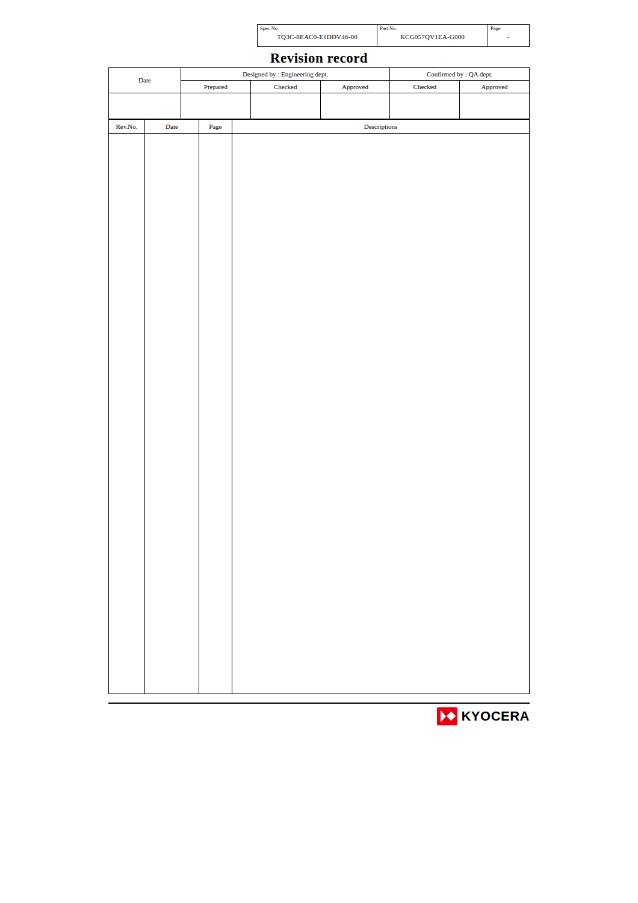| Spec No. TQ3C-8EAC0-E1DDV46-00 | Part No. KCG057QV1EA-G000 | Page - |
Revision record
| Date | Designed by : Engineering dept. | Confirmed by : QA dept. |
| Prepared | Checked | Approved | Checked | Approved |
| Rev.No. | Date | Page | Descriptions |
KYOCERA